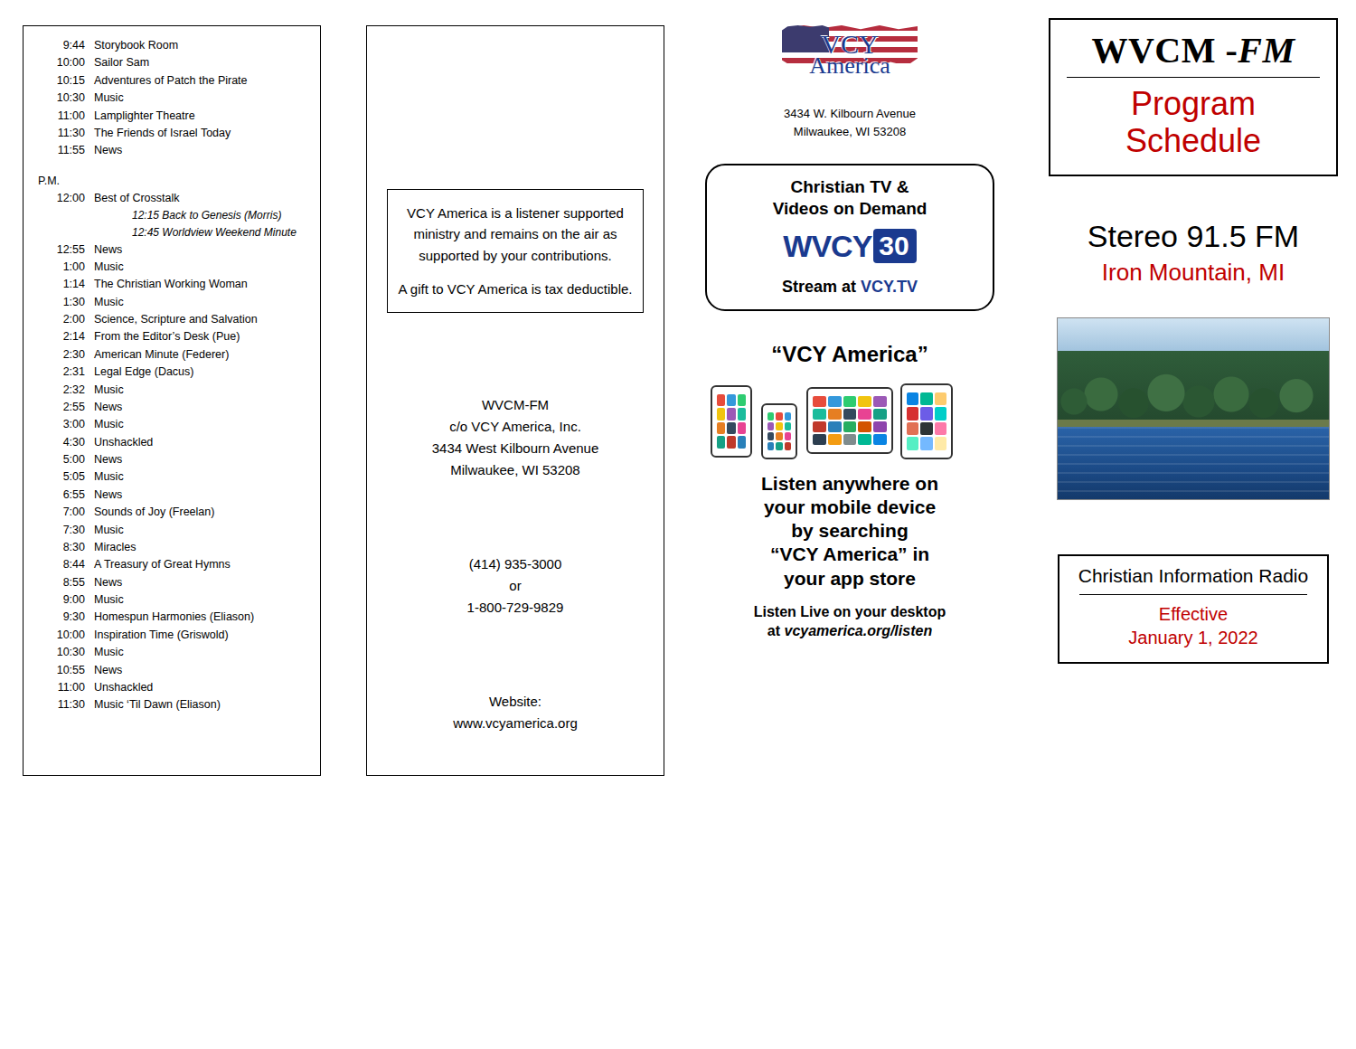| 9:44 | Storybook Room |
| 10:00 | Sailor Sam |
| 10:15 | Adventures of Patch the Pirate |
| 10:30 | Music |
| 11:00 | Lamplighter Theatre |
| 11:30 | The Friends of Israel Today |
| 11:55 | News |
| P.M. | |
| 12:00 | Best of Crosstalk |
| | 12:15 Back to Genesis (Morris) |
| | 12:45 Worldview Weekend Minute |
| 12:55 | News |
| 1:00 | Music |
| 1:14 | The Christian Working Woman |
| 1:30 | Music |
| 2:00 | Science, Scripture and Salvation |
| 2:14 | From the Editor’s Desk (Pue) |
| 2:30 | American Minute (Federer) |
| 2:31 | Legal Edge (Dacus) |
| 2:32 | Music |
| 2:55 | News |
| 3:00 | Music |
| 4:30 | Unshackled |
| 5:00 | News |
| 5:05 | Music |
| 6:55 | News |
| 7:00 | Sounds of Joy (Freelan) |
| 7:30 | Music |
| 8:30 | Miracles |
| 8:44 | A Treasury of Great Hymns |
| 8:55 | News |
| 9:00 | Music |
| 9:30 | Homespun Harmonies (Eliason) |
| 10:00 | Inspiration Time (Griswold) |
| 10:30 | Music |
| 10:55 | News |
| 11:00 | Unshackled |
| 11:30 | Music ‘Til Dawn (Eliason) |
VCY America is a listener supported ministry and remains on the air as supported by your contributions.
A gift to VCY America is tax deductible.
WVCM-FM
c/o VCY America, Inc.
3434 West Kilbourn Avenue
Milwaukee, WI 53208
(414) 935-3000
or
1-800-729-9829
Website:
www.vcyamerica.org
VCYAmerica
3434 W. Kilbourn Avenue
Milwaukee, WI 53208
Christian TV &
Videos on Demand
WVCY 30
Stream at VCY.TV
“VCY America”
Listen anywhere on
your mobile device
by searching
“VCY America” in
your app store
Listen Live on your desktop
at vcyamerica.org/listen
WVCM -FM
Program
Schedule
Stereo 91.5 FM
Iron Mountain, MI
Christian Information Radio
Effective
January 1, 2022